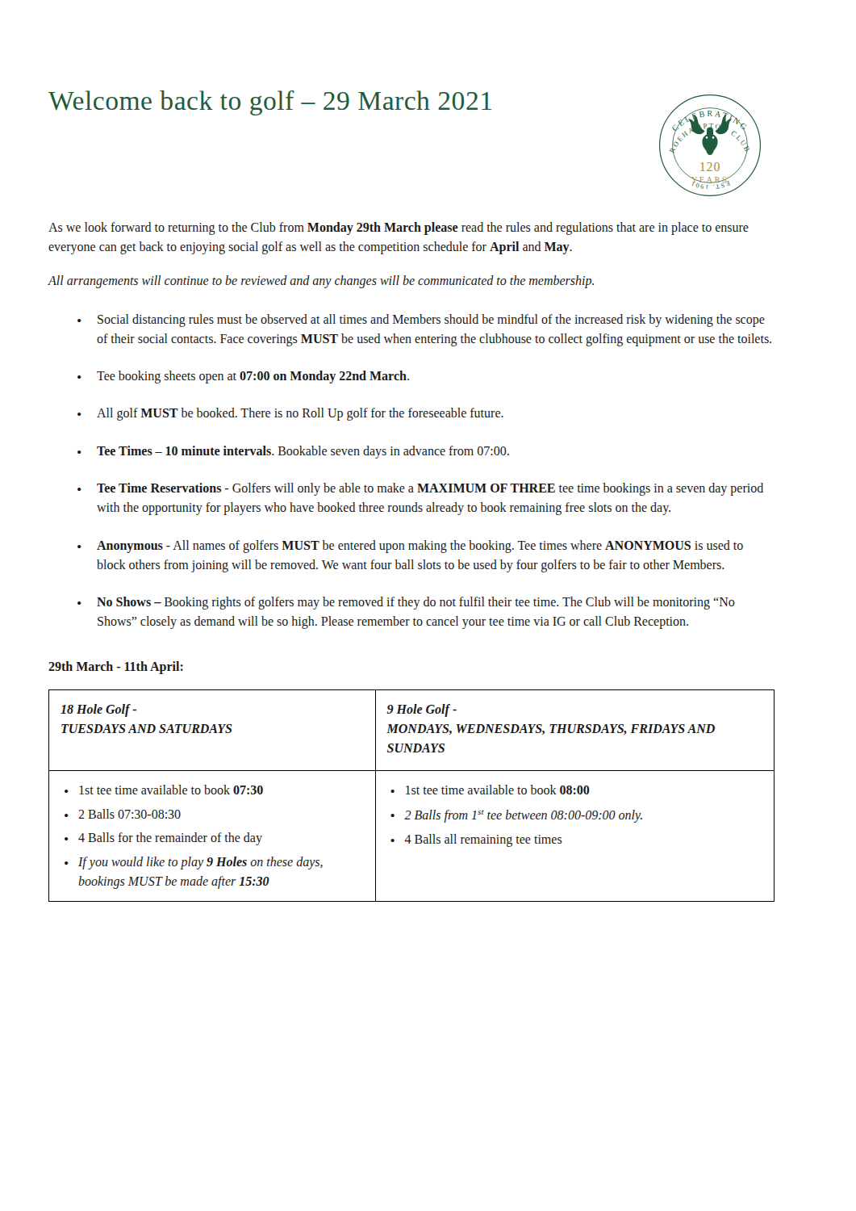CELEBRATING ROEHAMPTON CLUB EST. 1901 120 YEARS
Welcome back to golf – 29 March 2021
As we look forward to returning to the Club from Monday 29th March please read the rules and regulations that are in place to ensure everyone can get back to enjoying social golf as well as the competition schedule for April and May.
All arrangements will continue to be reviewed and any changes will be communicated to the membership.
Social distancing rules must be observed at all times and Members should be mindful of the increased risk by widening the scope of their social contacts. Face coverings MUST be used when entering the clubhouse to collect golfing equipment or use the toilets.
Tee booking sheets open at 07:00 on Monday 22nd March.
All golf MUST be booked. There is no Roll Up golf for the foreseeable future.
Tee Times – 10 minute intervals. Bookable seven days in advance from 07:00.
Tee Time Reservations - Golfers will only be able to make a MAXIMUM OF THREE tee time bookings in a seven day period with the opportunity for players who have booked three rounds already to book remaining free slots on the day.
Anonymous - All names of golfers MUST be entered upon making the booking. Tee times where ANONYMOUS is used to block others from joining will be removed. We want four ball slots to be used by four golfers to be fair to other Members.
No Shows – Booking rights of golfers may be removed if they do not fulfil their tee time. The Club will be monitoring “No Shows” closely as demand will be so high. Please remember to cancel your tee time via IG or call Club Reception.
29th March - 11th April:
| 18 Hole Golf - TUESDAYS AND SATURDAYS | 9 Hole Golf - MONDAYS, WEDNESDAYS, THURSDAYS, FRIDAYS AND SUNDAYS |
| 1st tee time available to book 07:30 2 Balls 07:30-08:30 4 Balls for the remainder of the day If you would like to play 9 Holes on these days, bookings MUST be made after 15:30 | 1st tee time available to book 08:00 2 Balls from 1 st tee between 08:00-09:00 only. 4 Balls all remaining tee times |